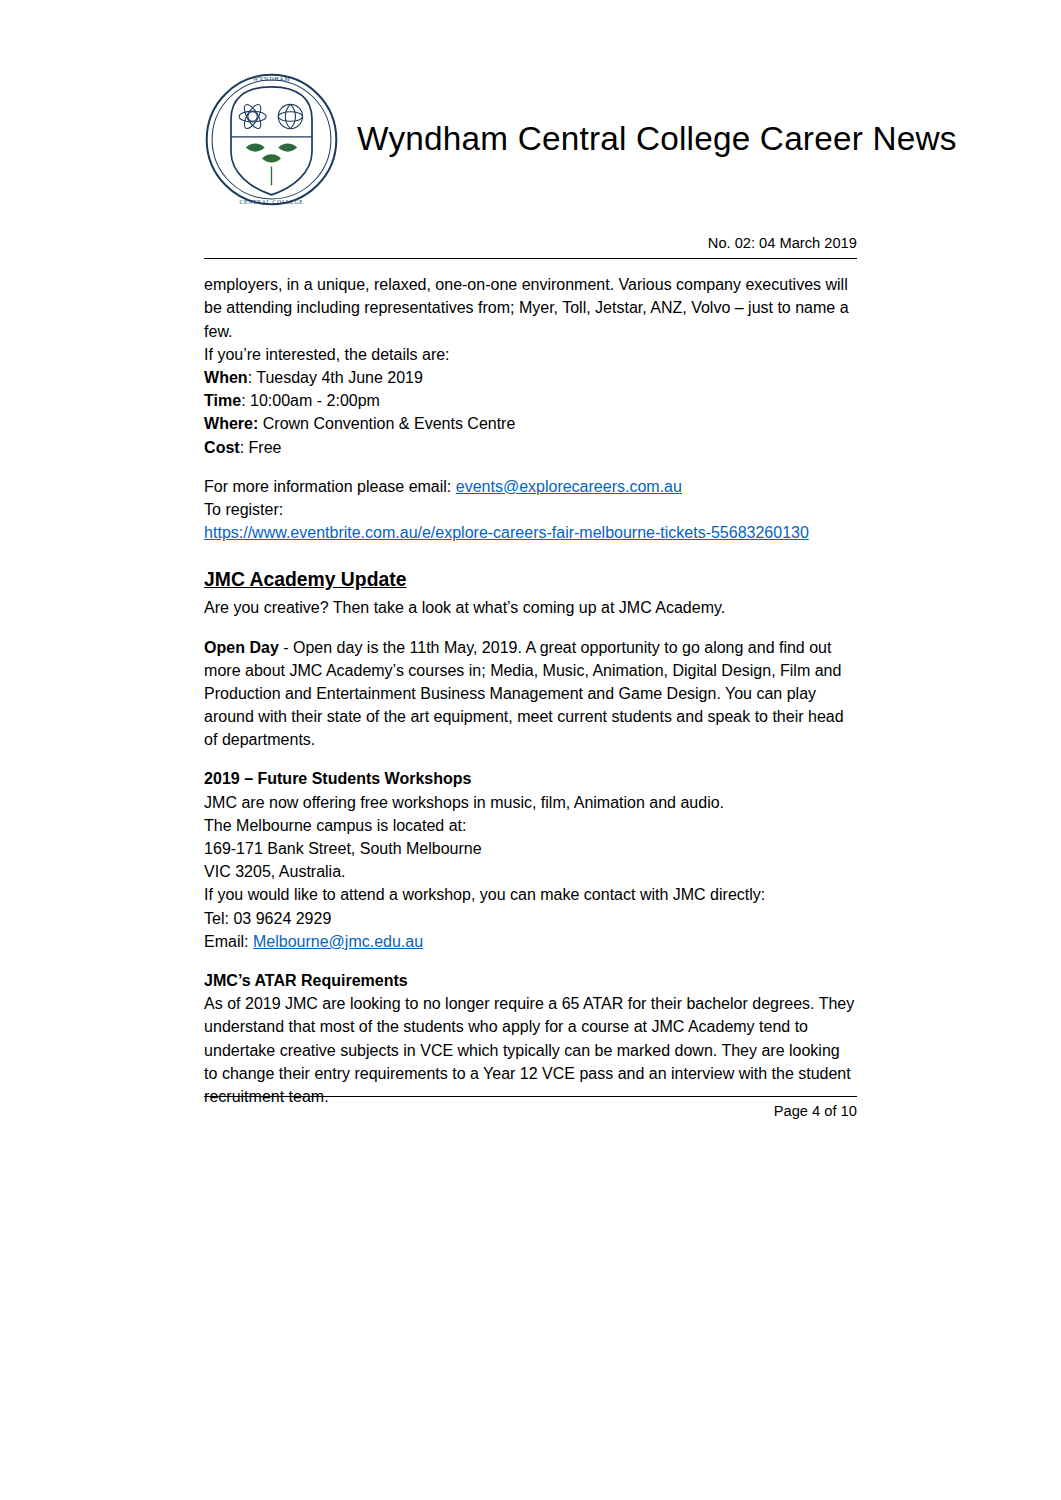WYNDHAM CENTRAL COLLEGE
Wyndham Central College Career News
No. 02: 04 March 2019
employers, in a unique, relaxed, one-on-one environment. Various company executives will be attending including representatives from; Myer, Toll, Jetstar, ANZ, Volvo – just to name a few.
If you’re interested, the details are:
When: Tuesday 4th June 2019
Time: 10:00am - 2:00pm
Where: Crown Convention & Events Centre
Cost: Free
For more information please email: events@explorecareers.com.au
To register:
https://www.eventbrite.com.au/e/explore-careers-fair-melbourne-tickets-55683260130
JMC Academy Update
Are you creative? Then take a look at what’s coming up at JMC Academy.
Open Day - Open day is the 11th May, 2019. A great opportunity to go along and find out more about JMC Academy’s courses in; Media, Music, Animation, Digital Design, Film and Production and Entertainment Business Management and Game Design. You can play around with their state of the art equipment, meet current students and speak to their head of departments.
2019 – Future Students Workshops
JMC are now offering free workshops in music, film, Animation and audio.
The Melbourne campus is located at:
169-171 Bank Street, South Melbourne
VIC 3205, Australia.
If you would like to attend a workshop, you can make contact with JMC directly:
Tel: 03 9624 2929
Email: Melbourne@jmc.edu.au
JMC’s ATAR Requirements
As of 2019 JMC are looking to no longer require a 65 ATAR for their bachelor degrees. They understand that most of the students who apply for a course at JMC Academy tend to undertake creative subjects in VCE which typically can be marked down. They are looking to change their entry requirements to a Year 12 VCE pass and an interview with the student recruitment team.
Page 4 of 10